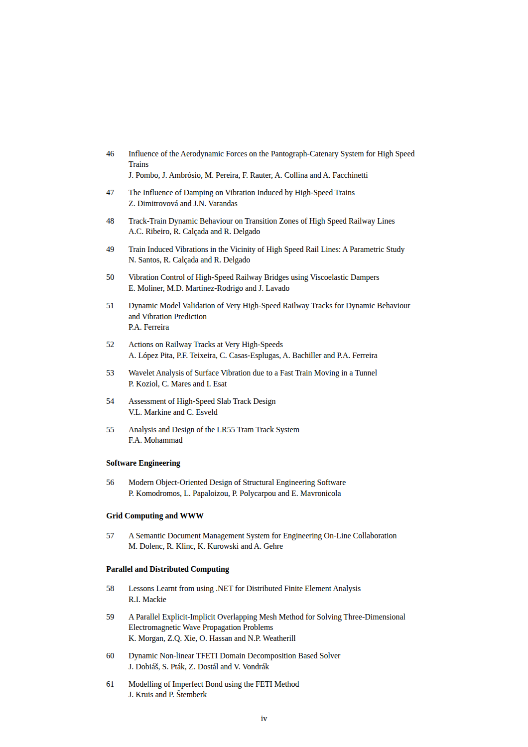46 Influence of the Aerodynamic Forces on the Pantograph-Catenary System for High Speed Trains J. Pombo, J. Ambrósio, M. Pereira, F. Rauter, A. Collina and A. Facchinetti
47 The Influence of Damping on Vibration Induced by High-Speed Trains Z. Dimitrovová and J.N. Varandas
48 Track-Train Dynamic Behaviour on Transition Zones of High Speed Railway Lines A.C. Ribeiro, R. Calçada and R. Delgado
49 Train Induced Vibrations in the Vicinity of High Speed Rail Lines: A Parametric Study N. Santos, R. Calçada and R. Delgado
50 Vibration Control of High-Speed Railway Bridges using Viscoelastic Dampers E. Moliner, M.D. Martínez-Rodrigo and J. Lavado
51 Dynamic Model Validation of Very High-Speed Railway Tracks for Dynamic Behaviour and Vibration Prediction P.A. Ferreira
52 Actions on Railway Tracks at Very High-Speeds A. López Pita, P.F. Teixeira, C. Casas-Esplugas, A. Bachiller and P.A. Ferreira
53 Wavelet Analysis of Surface Vibration due to a Fast Train Moving in a Tunnel P. Koziol, C. Mares and I. Esat
54 Assessment of High-Speed Slab Track Design V.L. Markine and C. Esveld
55 Analysis and Design of the LR55 Tram Track System F.A. Mohammad
Software Engineering
56 Modern Object-Oriented Design of Structural Engineering Software P. Komodromos, L. Papaloizou, P. Polycarpou and E. Mavronicola
Grid Computing and WWW
57 A Semantic Document Management System for Engineering On-Line Collaboration M. Dolenc, R. Klinc, K. Kurowski and A. Gehre
Parallel and Distributed Computing
58 Lessons Learnt from using .NET for Distributed Finite Element Analysis R.I. Mackie
59 A Parallel Explicit-Implicit Overlapping Mesh Method for Solving Three-Dimensional Electromagnetic Wave Propagation Problems K. Morgan, Z.Q. Xie, O. Hassan and N.P. Weatherill
60 Dynamic Non-linear TFETI Domain Decomposition Based Solver J. Dobiáš, S. Pták, Z. Dostál and V. Vondrák
61 Modelling of Imperfect Bond using the FETI Method J. Kruis and P. Štemberk
iv